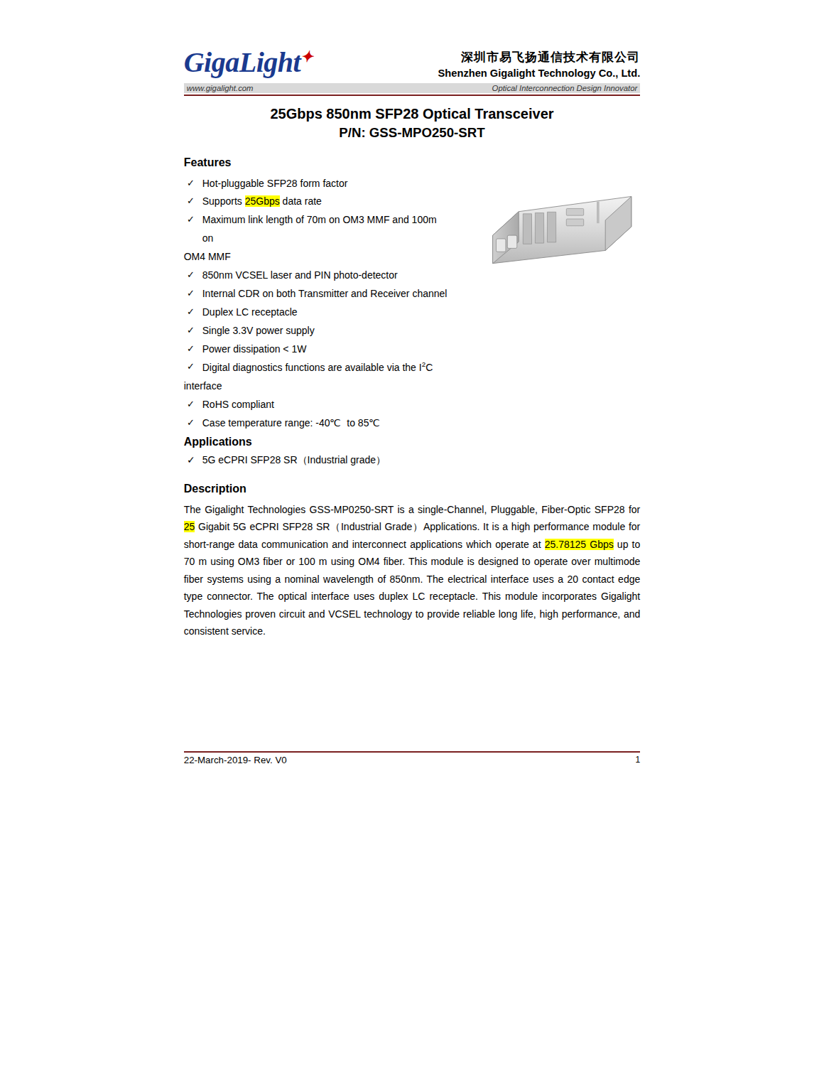GigaLight✦
深圳市易飞扬通信技术有限公司
Shenzhen Gigalight Technology Co., Ltd.
www.gigalight.com Optical Interconnection Design Innovator
25Gbps 850nm SFP28 Optical Transceiver
P/N: GSS-MPO250-SRT
Features
Hot-pluggable SFP28 form factor
Supports 25Gbps data rate
Maximum link length of 70m on OM3 MMF and 100m on
OM4 MMF
850nm VCSEL laser and PIN photo-detector
Internal CDR on both Transmitter and Receiver channel
Duplex LC receptacle
Single 3.3V power supply
Power dissipation < 1W
Digital diagnostics functions are available via the I2C
interface
RoHS compliant
Case temperature range: -40℃ to 85℃
Applications
5G eCPRI SFP28 SR（Industrial grade）
Description
The Gigalight Technologies GSS-MP0250-SRT is a single-Channel, Pluggable, Fiber-Optic SFP28 for 25 Gigabit 5G eCPRI SFP28 SR（Industrial Grade）Applications. It is a high performance module for short-range data communication and interconnect applications which operate at 25.78125 Gbps up to 70 m using OM3 fiber or 100 m using OM4 fiber. This module is designed to operate over multimode fiber systems using a nominal wavelength of 850nm. The electrical interface uses a 20 contact edge type connector. The optical interface uses duplex LC receptacle. This module incorporates Gigalight Technologies proven circuit and VCSEL technology to provide reliable long life, high performance, and consistent service.
22-March-2019- Rev. V0 1